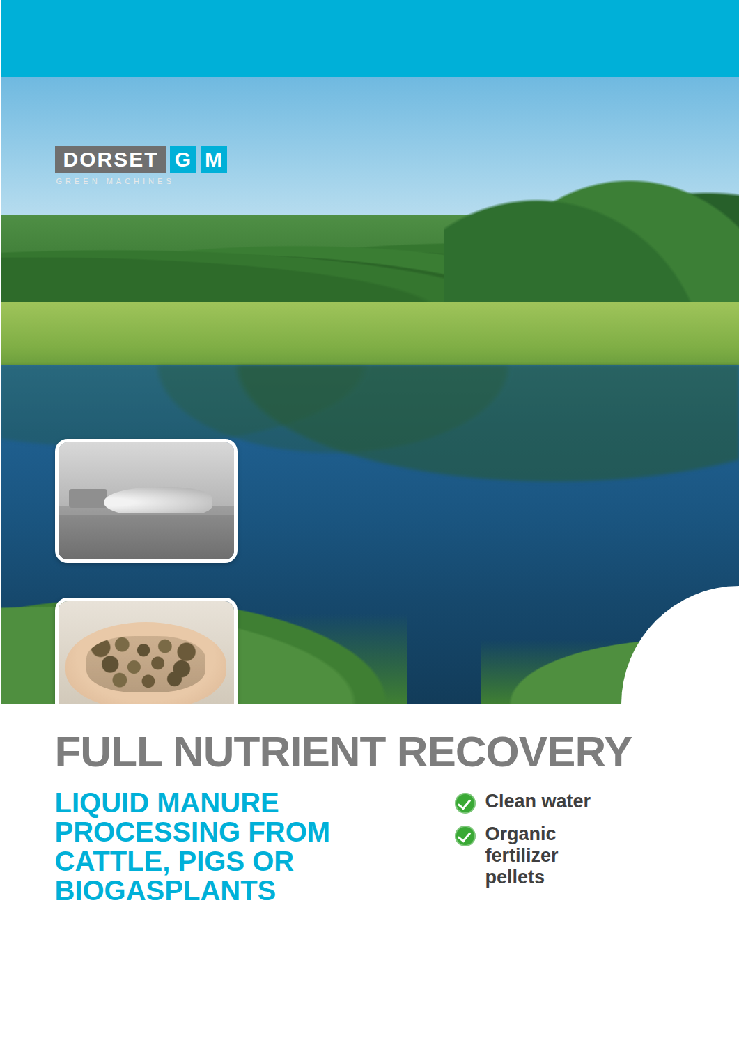DORSET G M
GREEN MACHINES
Full nutrient recovery
Liquid manure processing from cattle, pigs or biogasplants
Clean water
Organic
fertilizer
pellets